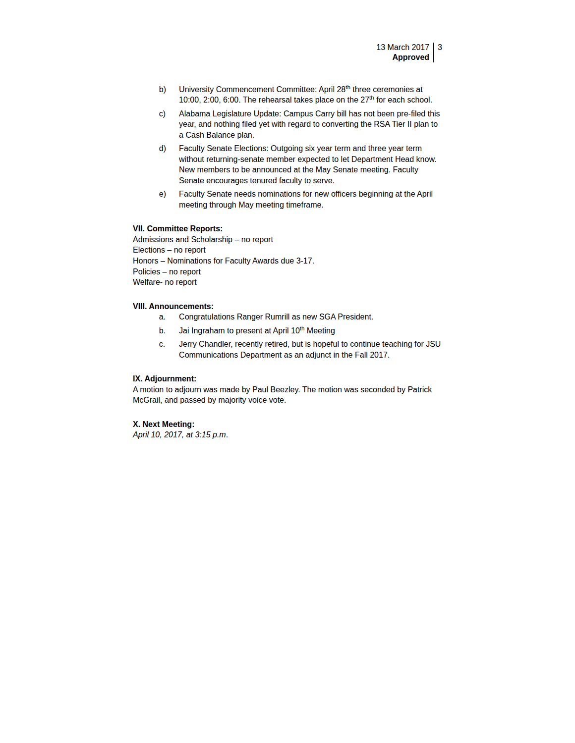13 March 2017
Approved
3
b) University Commencement Committee: April 28th three ceremonies at 10:00, 2:00, 6:00. The rehearsal takes place on the 27th for each school.
c) Alabama Legislature Update: Campus Carry bill has not been pre-filed this year, and nothing filed yet with regard to converting the RSA Tier II plan to a Cash Balance plan.
d) Faculty Senate Elections: Outgoing six year term and three year term without returning-senate member expected to let Department Head know. New members to be announced at the May Senate meeting. Faculty Senate encourages tenured faculty to serve.
e) Faculty Senate needs nominations for new officers beginning at the April meeting through May meeting timeframe.
VII. Committee Reports:
Admissions and Scholarship – no report
Elections – no report
Honors – Nominations for Faculty Awards due 3-17.
Policies – no report
Welfare- no report
VIII. Announcements:
a. Congratulations Ranger Rumrill as new SGA President.
b. Jai Ingraham to present at April 10th Meeting
c. Jerry Chandler, recently retired, but is hopeful to continue teaching for JSU Communications Department as an adjunct in the Fall 2017.
IX. Adjournment:
A motion to adjourn was made by Paul Beezley. The motion was seconded by Patrick McGrail, and passed by majority voice vote.
X. Next Meeting:
April 10, 2017, at 3:15 p.m.